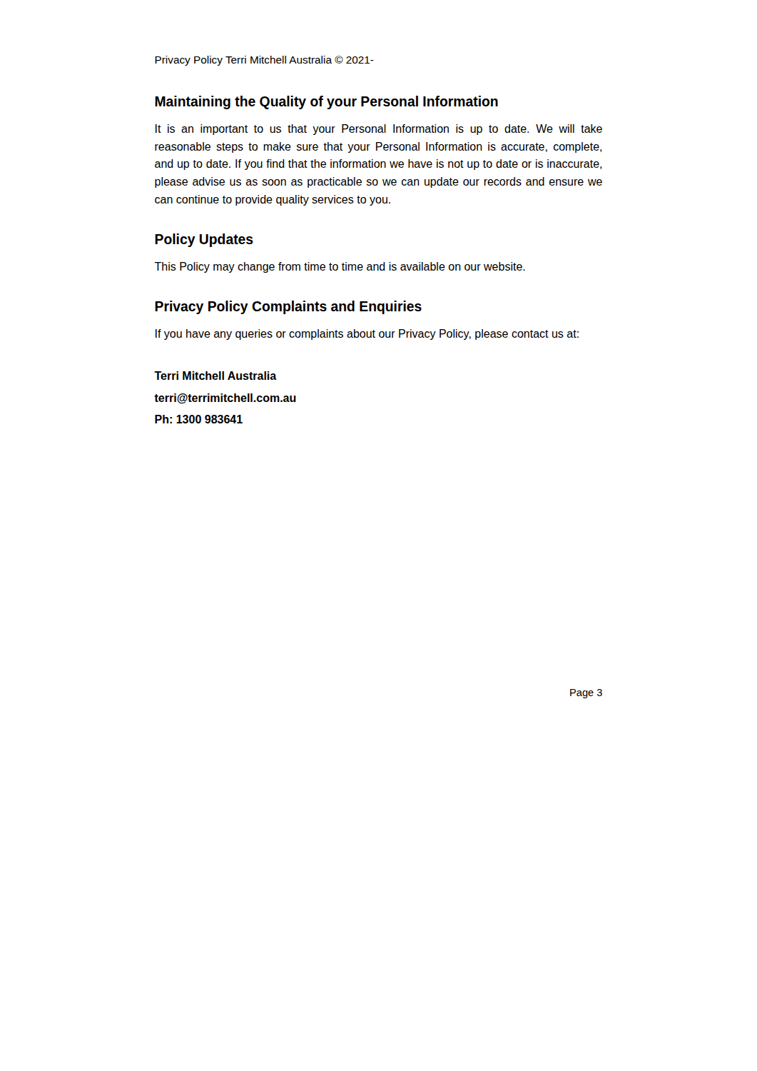Privacy Policy Terri Mitchell Australia © 2021-
Maintaining the Quality of your Personal Information
It is an important to us that your Personal Information is up to date. We will take reasonable steps to make sure that your Personal Information is accurate, complete, and up to date. If you find that the information we have is not up to date or is inaccurate, please advise us as soon as practicable so we can update our records and ensure we can continue to provide quality services to you.
Policy Updates
This Policy may change from time to time and is available on our website.
Privacy Policy Complaints and Enquiries
If you have any queries or complaints about our Privacy Policy, please contact us at:
Terri Mitchell Australia
terri@terrimitchell.com.au
Ph: 1300 983641
Page 3